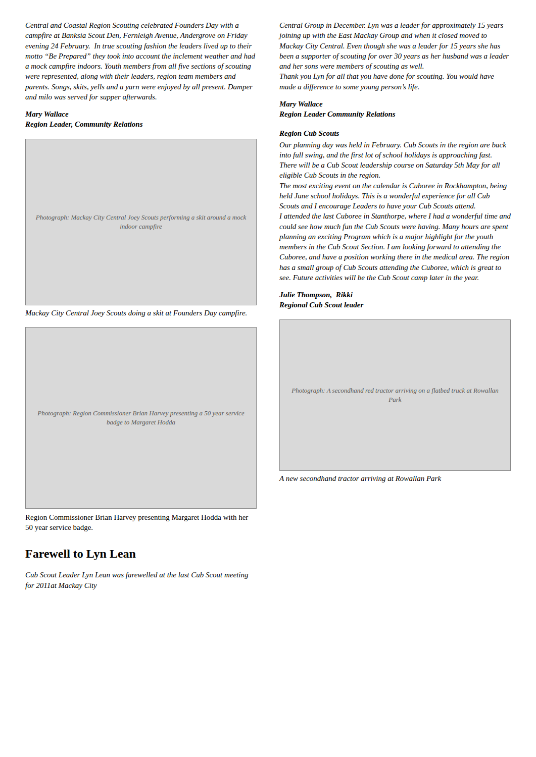Central and Coastal Region Scouting celebrated Founders Day with a campfire at Banksia Scout Den, Fernleigh Avenue, Andergrove on Friday evening 24 February. In true scouting fashion the leaders lived up to their motto “Be Prepared” they took into account the inclement weather and had a mock campfire indoors. Youth members from all five sections of scouting were represented, along with their leaders, region team members and parents. Songs, skits, yells and a yarn were enjoyed by all present. Damper and milo was served for supper afterwards.
Mary Wallace
Region Leader, Community Relations
Photograph: Mackay City Central Joey Scouts performing a skit around a mock indoor campfire
Mackay City Central Joey Scouts doing a skit at Founders Day campfire.
Photograph: Region Commissioner Brian Harvey presenting a 50 year service badge to Margaret Hodda
Region Commissioner Brian Harvey presenting Margaret Hodda with her 50 year service badge.
Farewell to Lyn Lean
Cub Scout Leader Lyn Lean was farewelled at the last Cub Scout meeting for 2011at Mackay City
Central Group in December. Lyn was a leader for approximately 15 years joining up with the East Mackay Group and when it closed moved to Mackay City Central. Even though she was a leader for 15 years she has been a supporter of scouting for over 30 years as her husband was a leader and her sons were members of scouting as well.
Thank you Lyn for all that you have done for scouting. You would have made a difference to some young person’s life.
Mary Wallace
Region Leader Community Relations
Region Cub Scouts
Our planning day was held in February. Cub Scouts in the region are back into full swing, and the first lot of school holidays is approaching fast. There will be a Cub Scout leadership course on Saturday 5th May for all eligible Cub Scouts in the region.
The most exciting event on the calendar is Cuboree in Rockhampton, being held June school holidays. This is a wonderful experience for all Cub Scouts and I encourage Leaders to have your Cub Scouts attend.
I attended the last Cuboree in Stanthorpe, where I had a wonderful time and could see how much fun the Cub Scouts were having. Many hours are spent planning an exciting Program which is a major highlight for the youth members in the Cub Scout Section. I am looking forward to attending the Cuboree, and have a position working there in the medical area. The region has a small group of Cub Scouts attending the Cuboree, which is great to see. Future activities will be the Cub Scout camp later in the year.
Julie Thompson, Rikki
Regional Cub Scout leader
Photograph: A secondhand red tractor arriving on a flatbed truck at Rowallan Park
A new secondhand tractor arriving at Rowallan Park